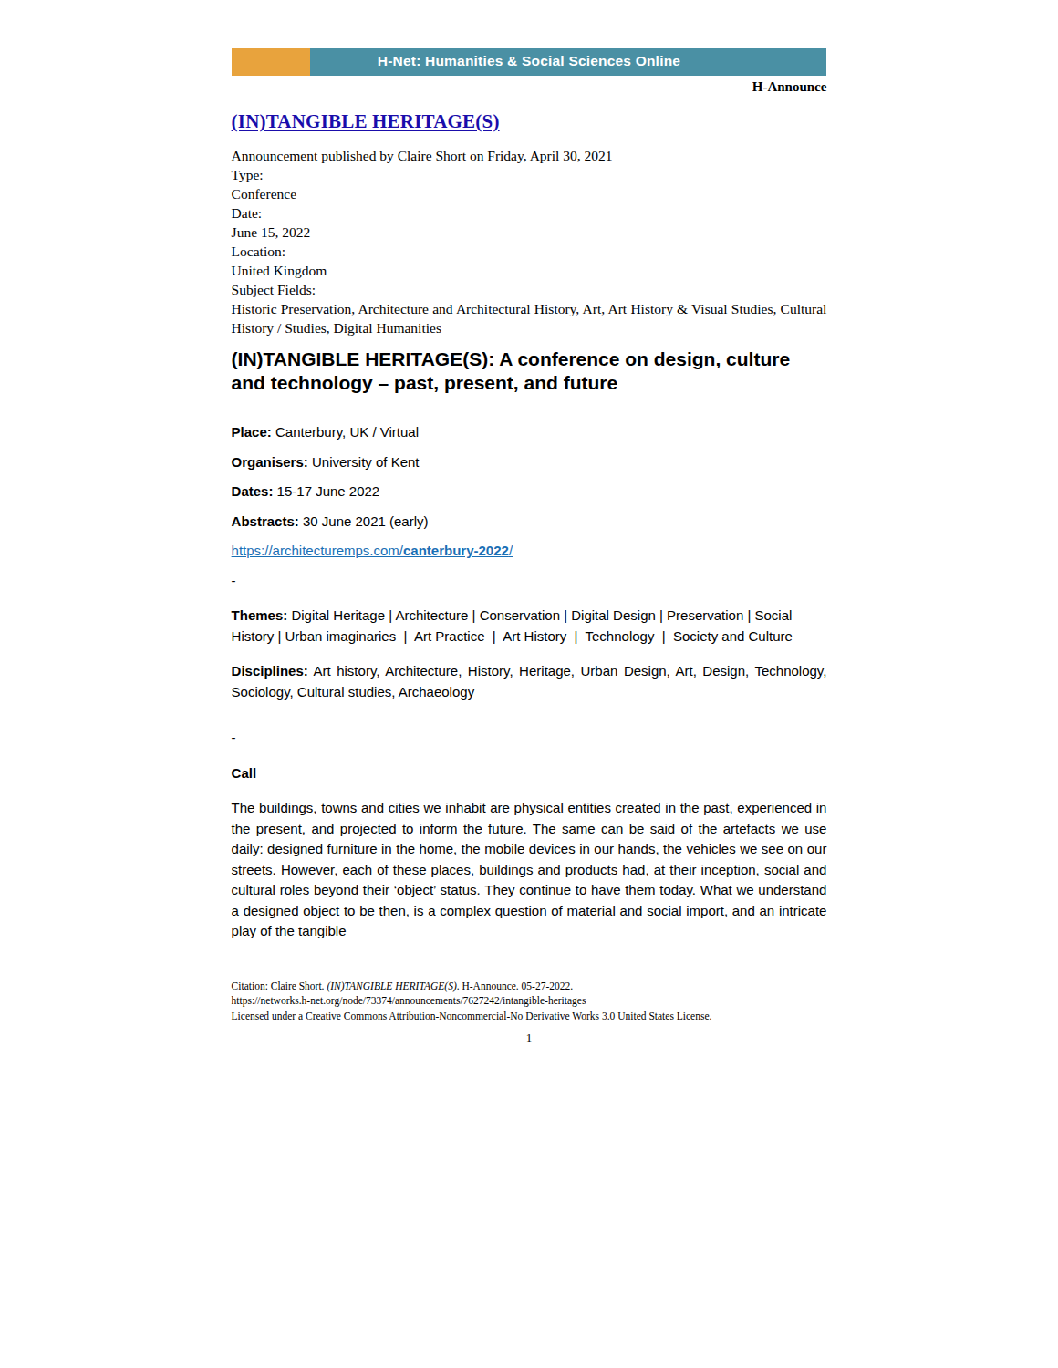H-Net: Humanities & Social Sciences Online
H-Announce
(IN)TANGIBLE HERITAGE(S)
Announcement published by Claire Short on Friday, April 30, 2021
Type:
Conference
Date:
June 15, 2022
Location:
United Kingdom
Subject Fields:
Historic Preservation, Architecture and Architectural History, Art, Art History & Visual Studies, Cultural History / Studies, Digital Humanities
(IN)TANGIBLE HERITAGE(S): A conference on design, culture and technology – past, present, and future
Place: Canterbury, UK / Virtual
Organisers: University of Kent
Dates: 15-17 June 2022
Abstracts: 30 June 2021 (early)
https://architecturemps.com/canterbury-2022/
-
Themes: Digital Heritage | Architecture | Conservation | Digital Design | Preservation | Social History | Urban imaginaries | Art Practice | Art History | Technology | Society and Culture
Disciplines: Art history, Architecture, History, Heritage, Urban Design, Art, Design, Technology, Sociology, Cultural studies, Archaeology
-
Call
The buildings, towns and cities we inhabit are physical entities created in the past, experienced in the present, and projected to inform the future. The same can be said of the artefacts we use daily: designed furniture in the home, the mobile devices in our hands, the vehicles we see on our streets. However, each of these places, buildings and products had, at their inception, social and cultural roles beyond their ‘object’ status. They continue to have them today. What we understand a designed object to be then, is a complex question of material and social import, and an intricate play of the tangible
Citation: Claire Short. (IN)TANGIBLE HERITAGE(S). H-Announce. 05-27-2022.
https://networks.h-net.org/node/73374/announcements/7627242/intangible-heritages
Licensed under a Creative Commons Attribution-Noncommercial-No Derivative Works 3.0 United States License.
1